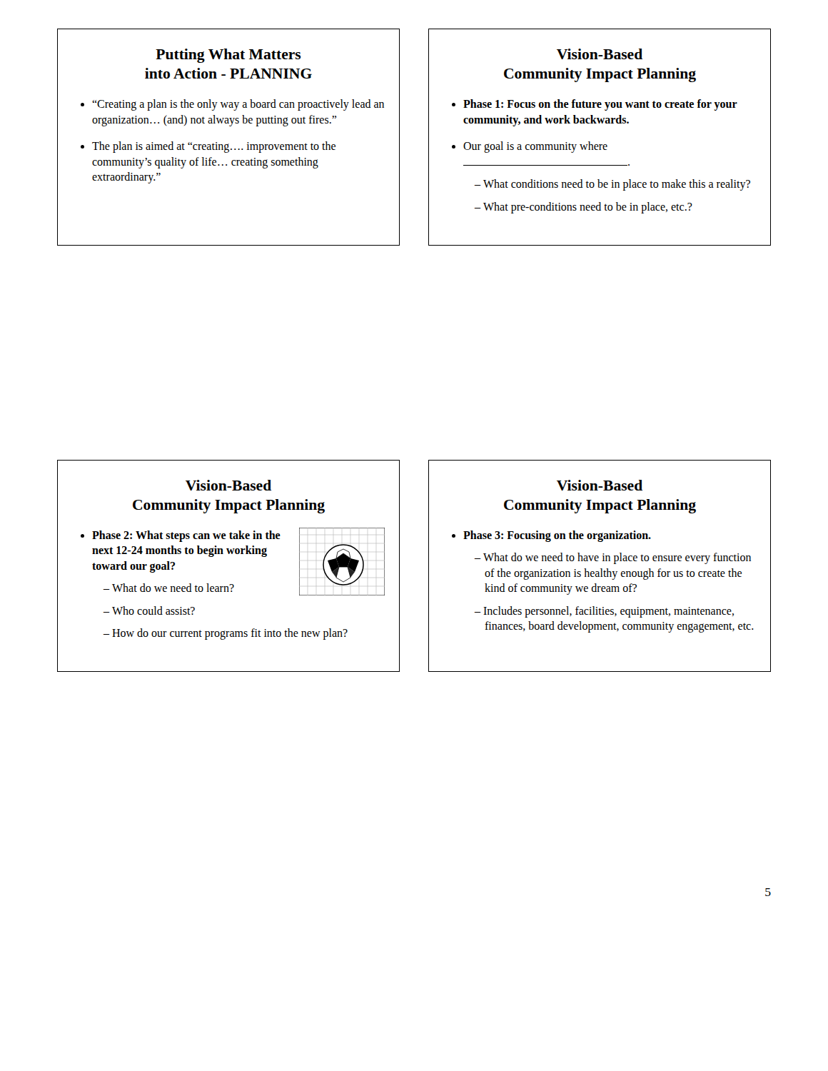Putting What Matters
into Action - PLANNING
“Creating a plan is the only way a board can proactively lead an organization… (and) not always be putting out fires.”
The plan is aimed at “creating…. improvement to the community’s quality of life… creating something extraordinary.”
Vision-Based
Community Impact Planning
Phase 1: Focus on the future you want to create for your community, and work backwards.
Our goal is a community where .
What conditions need to be in place to make this a reality?
What pre-conditions need to be in place, etc.?
Vision-Based
Community Impact Planning
Phase 2: What steps can we take in the next 12-24 months to begin working toward our goal?
What do we need to learn?
Who could assist?
How do our current programs fit into the new plan?
Vision-Based
Community Impact Planning
Phase 3: Focusing on the organization.
What do we need to have in place to ensure every function of the organization is healthy enough for us to create the kind of community we dream of?
Includes personnel, facilities, equipment, maintenance, finances, board development, community engagement, etc.
5